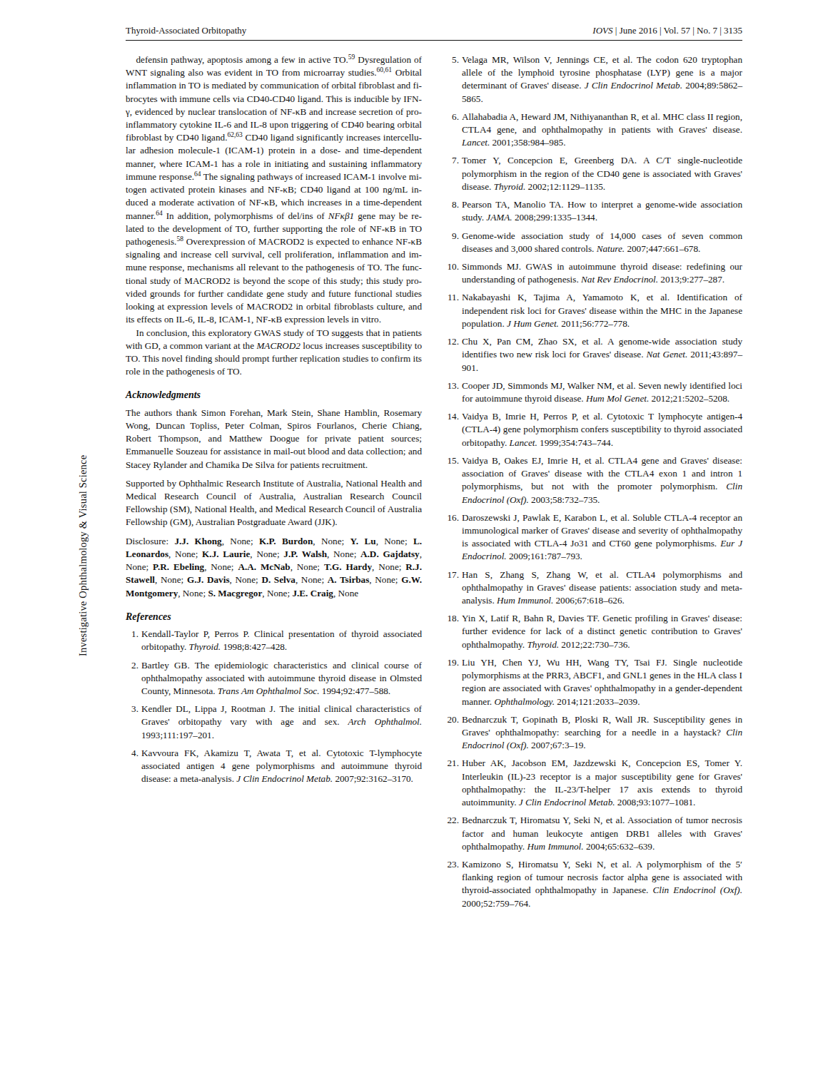Thyroid-Associated Orbitopathy
IOVS | June 2016 | Vol. 57 | No. 7 | 3135
Investigative Ophthalmology & Visual Science
defensin pathway, apoptosis among a few in active TO.59 Dysregulation of WNT signaling also was evident in TO from microarray studies.60,61 Orbital inflammation in TO is mediated by communication of orbital fibroblast and fibrocytes with immune cells via CD40-CD40 ligand. This is inducible by IFN-γ, evidenced by nuclear translocation of NF-κB and increase secretion of pro-inflammatory cytokine IL-6 and IL-8 upon triggering of CD40 bearing orbital fibroblast by CD40 ligand.62,63 CD40 ligand significantly increases intercellular adhesion molecule-1 (ICAM-1) protein in a dose- and time-dependent manner, where ICAM-1 has a role in initiating and sustaining inflammatory immune response.64 The signaling pathways of increased ICAM-1 involve mitogen activated protein kinases and NF-κB; CD40 ligand at 100 ng/mL induced a moderate activation of NF-κB, which increases in a time-dependent manner.64 In addition, polymorphisms of del/ins of NFκβ1 gene may be related to the development of TO, further supporting the role of NF-κB in TO pathogenesis.58 Overexpression of MACROD2 is expected to enhance NF-κB signaling and increase cell survival, cell proliferation, inflammation and immune response, mechanisms all relevant to the pathogenesis of TO. The functional study of MACROD2 is beyond the scope of this study; this study provided grounds for further candidate gene study and future functional studies looking at expression levels of MACROD2 in orbital fibroblasts culture, and its effects on IL-6, IL-8, ICAM-1, NF-κB expression levels in vitro.
In conclusion, this exploratory GWAS study of TO suggests that in patients with GD, a common variant at the MACROD2 locus increases susceptibility to TO. This novel finding should prompt further replication studies to confirm its role in the pathogenesis of TO.
Acknowledgments
The authors thank Simon Forehan, Mark Stein, Shane Hamblin, Rosemary Wong, Duncan Topliss, Peter Colman, Spiros Fourlanos, Cherie Chiang, Robert Thompson, and Matthew Doogue for private patient sources; Emmanuelle Souzeau for assistance in mail-out blood and data collection; and Stacey Rylander and Chamika De Silva for patients recruitment.
Supported by Ophthalmic Research Institute of Australia, National Health and Medical Research Council of Australia, Australian Research Council Fellowship (SM), National Health, and Medical Research Council of Australia Fellowship (GM), Australian Postgraduate Award (JJK).
Disclosure: J.J. Khong, None; K.P. Burdon, None; Y. Lu, None; L. Leonardos, None; K.J. Laurie, None; J.P. Walsh, None; A.D. Gajdatsy, None; P.R. Ebeling, None; A.A. McNab, None; T.G. Hardy, None; R.J. Stawell, None; G.J. Davis, None; D. Selva, None; A. Tsirbas, None; G.W. Montgomery, None; S. Macgregor, None; J.E. Craig, None
References
Kendall-Taylor P, Perros P. Clinical presentation of thyroid associated orbitopathy. Thyroid. 1998;8:427–428.
Bartley GB. The epidemiologic characteristics and clinical course of ophthalmopathy associated with autoimmune thyroid disease in Olmsted County, Minnesota. Trans Am Ophthalmol Soc. 1994;92:477–588.
Kendler DL, Lippa J, Rootman J. The initial clinical characteristics of Graves' orbitopathy vary with age and sex. Arch Ophthalmol. 1993;111:197–201.
Kavvoura FK, Akamizu T, Awata T, et al. Cytotoxic T-lymphocyte associated antigen 4 gene polymorphisms and autoimmune thyroid disease: a meta-analysis. J Clin Endocrinol Metab. 2007;92:3162–3170.
Velaga MR, Wilson V, Jennings CE, et al. The codon 620 tryptophan allele of the lymphoid tyrosine phosphatase (LYP) gene is a major determinant of Graves' disease. J Clin Endocrinol Metab. 2004;89:5862–5865.
Allahabadia A, Heward JM, Nithiyananthan R, et al. MHC class II region, CTLA4 gene, and ophthalmopathy in patients with Graves' disease. Lancet. 2001;358:984–985.
Tomer Y, Concepcion E, Greenberg DA. A C/T single-nucleotide polymorphism in the region of the CD40 gene is associated with Graves' disease. Thyroid. 2002;12:1129–1135.
Pearson TA, Manolio TA. How to interpret a genome-wide association study. JAMA. 2008;299:1335–1344.
Genome-wide association study of 14,000 cases of seven common diseases and 3,000 shared controls. Nature. 2007;447:661–678.
Simmonds MJ. GWAS in autoimmune thyroid disease: redefining our understanding of pathogenesis. Nat Rev Endocrinol. 2013;9:277–287.
Nakabayashi K, Tajima A, Yamamoto K, et al. Identification of independent risk loci for Graves' disease within the MHC in the Japanese population. J Hum Genet. 2011;56:772–778.
Chu X, Pan CM, Zhao SX, et al. A genome-wide association study identifies two new risk loci for Graves' disease. Nat Genet. 2011;43:897–901.
Cooper JD, Simmonds MJ, Walker NM, et al. Seven newly identified loci for autoimmune thyroid disease. Hum Mol Genet. 2012;21:5202–5208.
Vaidya B, Imrie H, Perros P, et al. Cytotoxic T lymphocyte antigen-4 (CTLA-4) gene polymorphism confers susceptibility to thyroid associated orbitopathy. Lancet. 1999;354:743–744.
Vaidya B, Oakes EJ, Imrie H, et al. CTLA4 gene and Graves' disease: association of Graves' disease with the CTLA4 exon 1 and intron 1 polymorphisms, but not with the promoter polymorphism. Clin Endocrinol (Oxf). 2003;58:732–735.
Daroszewski J, Pawlak E, Karabon L, et al. Soluble CTLA-4 receptor an immunological marker of Graves' disease and severity of ophthalmopathy is associated with CTLA-4 Jo31 and CT60 gene polymorphisms. Eur J Endocrinol. 2009;161:787–793.
Han S, Zhang S, Zhang W, et al. CTLA4 polymorphisms and ophthalmopathy in Graves' disease patients: association study and meta-analysis. Hum Immunol. 2006;67:618–626.
Yin X, Latif R, Bahn R, Davies TF. Genetic profiling in Graves' disease: further evidence for lack of a distinct genetic contribution to Graves' ophthalmopathy. Thyroid. 2012;22:730–736.
Liu YH, Chen YJ, Wu HH, Wang TY, Tsai FJ. Single nucleotide polymorphisms at the PRR3, ABCF1, and GNL1 genes in the HLA class I region are associated with Graves' ophthalmopathy in a gender-dependent manner. Ophthalmology. 2014;121:2033–2039.
Bednarczuk T, Gopinath B, Ploski R, Wall JR. Susceptibility genes in Graves' ophthalmopathy: searching for a needle in a haystack? Clin Endocrinol (Oxf). 2007;67:3–19.
Huber AK, Jacobson EM, Jazdzewski K, Concepcion ES, Tomer Y. Interleukin (IL)-23 receptor is a major susceptibility gene for Graves' ophthalmopathy: the IL-23/T-helper 17 axis extends to thyroid autoimmunity. J Clin Endocrinol Metab. 2008;93:1077–1081.
Bednarczuk T, Hiromatsu Y, Seki N, et al. Association of tumor necrosis factor and human leukocyte antigen DRB1 alleles with Graves' ophthalmopathy. Hum Immunol. 2004;65:632–639.
Kamizono S, Hiromatsu Y, Seki N, et al. A polymorphism of the 5′ flanking region of tumour necrosis factor alpha gene is associated with thyroid-associated ophthalmopathy in Japanese. Clin Endocrinol (Oxf). 2000;52:759–764.